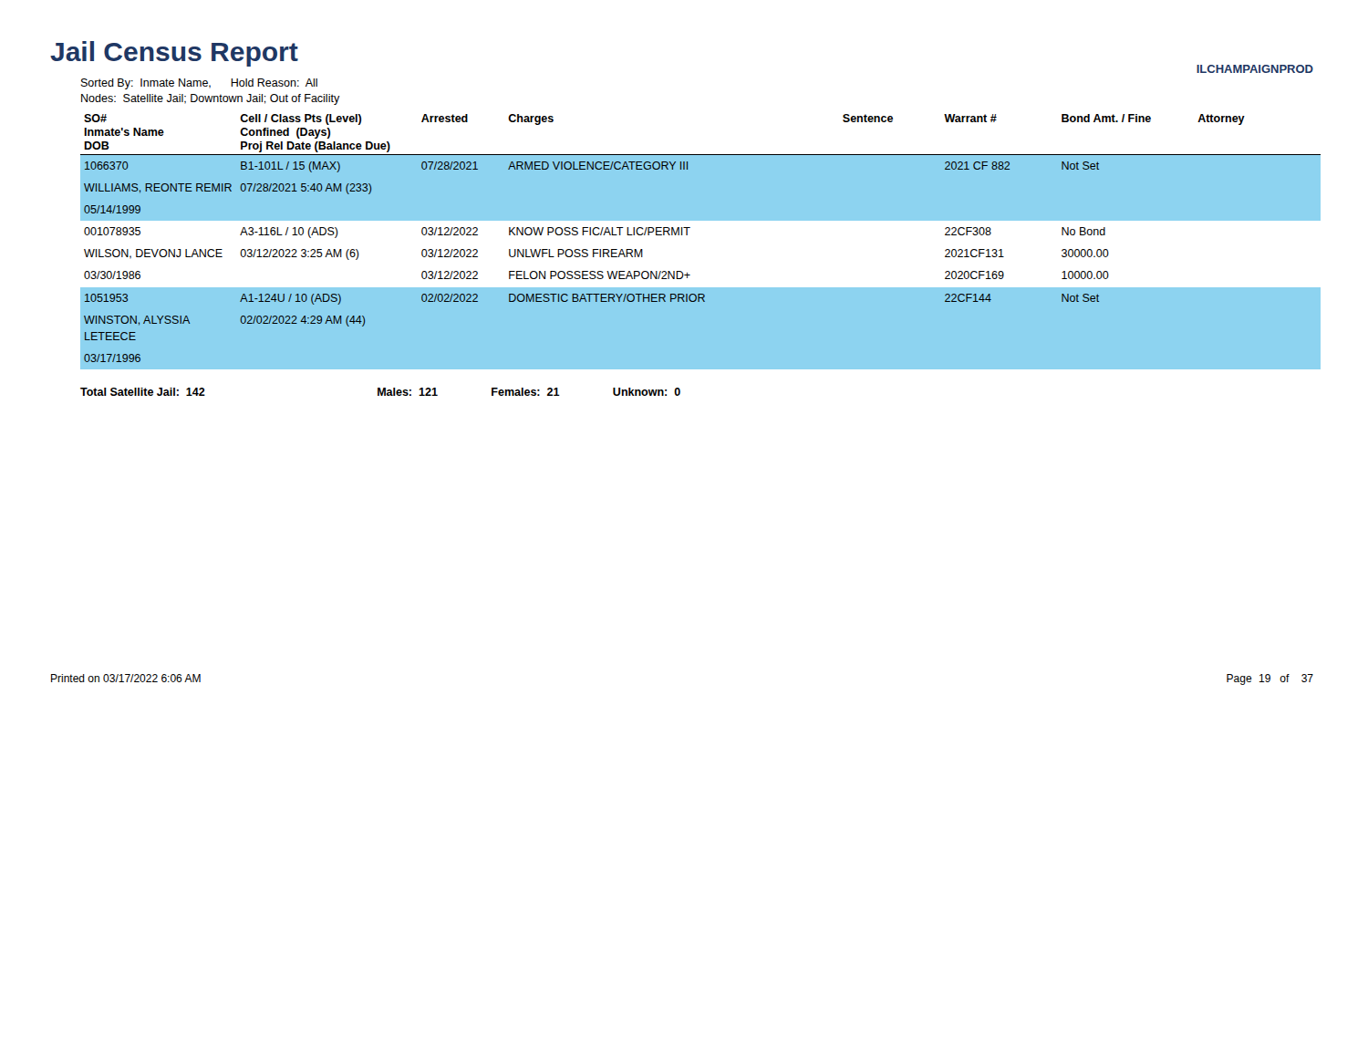ILCHAMPAIGNPROD
Jail Census Report
Sorted By: Inmate Name, Hold Reason: All
Nodes: Satellite Jail; Downtown Jail; Out of Facility
| SO# | Cell / Class Pts (Level) | Arrested | Charges | Sentence | Warrant # | Bond Amt. / Fine | Attorney |
| --- | --- | --- | --- | --- | --- | --- | --- |
| Inmate's Name | Confined (Days) | | | | | | |
| DOB | Proj Rel Date (Balance Due) | | | | | | |
| 1066370 | B1-101L / 15 (MAX) | 07/28/2021 | ARMED VIOLENCE/CATEGORY III | | 2021 CF 882 | Not Set | |
| WILLIAMS, REONTE REMIR | 07/28/2021 5:40 AM (233) | | | | | | |
| 05/14/1999 | | | | | | | |
| 001078935 | A3-116L / 10 (ADS) | 03/12/2022 | KNOW POSS FIC/ALT LIC/PERMIT | | 22CF308 | No Bond | |
| WILSON, DEVONJ LANCE | 03/12/2022 3:25 AM (6) | 03/12/2022 | UNLWFL POSS FIREARM | | 2021CF131 | 30000.00 | |
| 03/30/1986 | | 03/12/2022 | FELON POSSESS WEAPON/2ND+ | | 2020CF169 | 10000.00 | |
| 1051953 | A1-124U / 10 (ADS) | 02/02/2022 | DOMESTIC BATTERY/OTHER PRIOR | | 22CF144 | Not Set | |
| WINSTON, ALYSSIA LETEECE | 02/02/2022 4:29 AM (44) | | | | | | |
| 03/17/1996 | | | | | | | |
Total Satellite Jail: 142 Males: 121 Females: 21 Unknown: 0
Printed on 03/17/2022 6:06 AM
Page 19 of 37